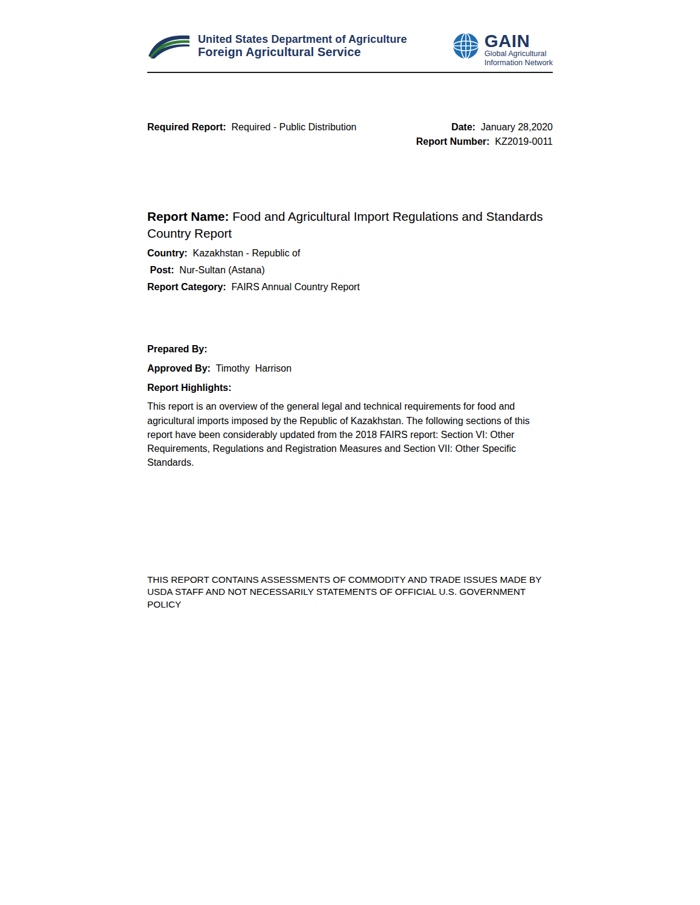United States Department of Agriculture
Foreign Agricultural Service
GAIN
Global Agricultural
Information Network
Required Report: Required - Public Distribution
Date: January 28,2020
Report Number: KZ2019-0011
Report Name: Food and Agricultural Import Regulations and Standards Country Report
Country: Kazakhstan - Republic of
Post: Nur-Sultan (Astana)
Report Category: FAIRS Annual Country Report
Prepared By:
Approved By: Timothy Harrison
Report Highlights:
This report is an overview of the general legal and technical requirements for food and agricultural imports imposed by the Republic of Kazakhstan. The following sections of this report have been considerably updated from the 2018 FAIRS report: Section VI: Other Requirements, Regulations and Registration Measures and Section VII: Other Specific Standards.
THIS REPORT CONTAINS ASSESSMENTS OF COMMODITY AND TRADE ISSUES MADE BY USDA STAFF AND NOT NECESSARILY STATEMENTS OF OFFICIAL U.S. GOVERNMENT POLICY